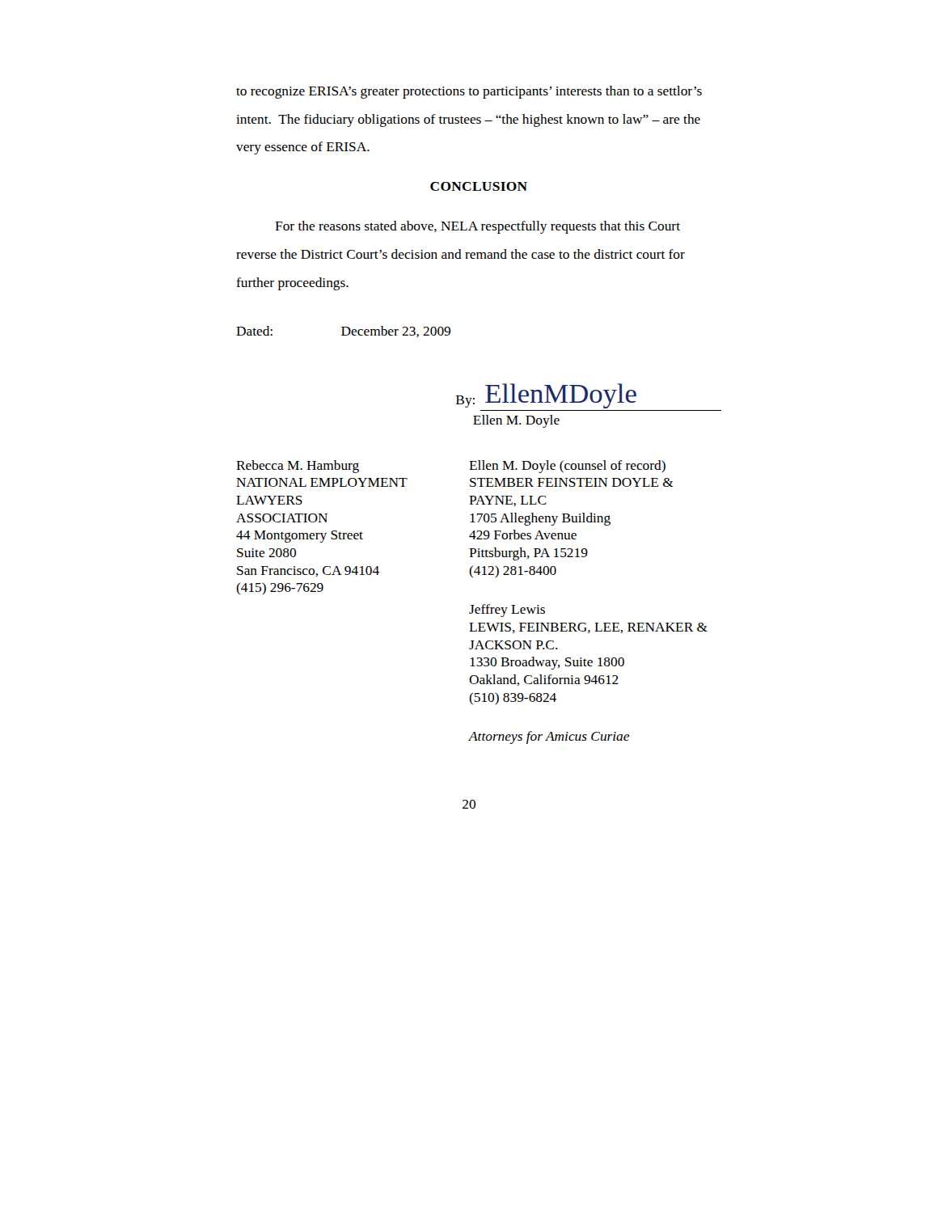to recognize ERISA’s greater protections to participants’ interests than to a settlor’s intent. The fiduciary obligations of trustees – “the highest known to law” – are the very essence of ERISA.
CONCLUSION
For the reasons stated above, NELA respectfully requests that this Court reverse the District Court’s decision and remand the case to the district court for further proceedings.
Dated: December 23, 2009
By: EllenMDoyle
Ellen M. Doyle
| Rebecca M. Hamburg NATIONAL EMPLOYMENT LAWYERS ASSOCIATION 44 Montgomery Street Suite 2080 San Francisco, CA 94104 (415) 296-7629 | Ellen M. Doyle (counsel of record) STEMBER FEINSTEIN DOYLE & PAYNE, LLC 1705 Allegheny Building 429 Forbes Avenue Pittsburgh, PA 15219 (412) 281-8400 Jeffrey Lewis LEWIS, FEINBERG, LEE, RENAKER & JACKSON P.C. 1330 Broadway, Suite 1800 Oakland, California 94612 (510) 839-6824 Attorneys for Amicus Curiae |
20